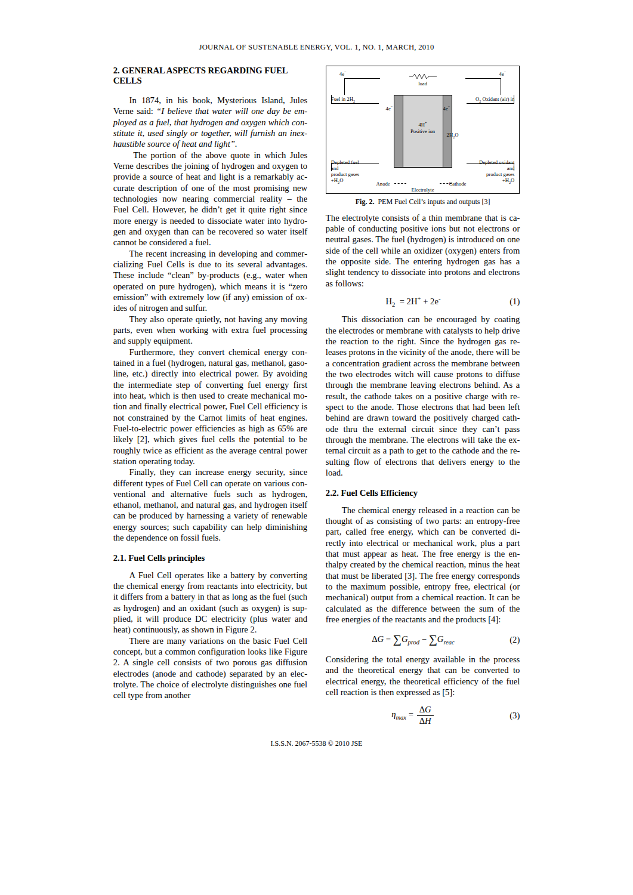JOURNAL OF SUSTENABLE ENERGY, VOL. 1, NO. 1, MARCH, 2010
2. GENERAL ASPECTS REGARDING FUEL CELLS
In 1874, in his book, Mysterious Island, Jules Verne said: “I believe that water will one day be employed as a fuel, that hydrogen and oxygen which constitute it, used singly or together, will furnish an inexhaustible source of heat and light”.
The portion of the above quote in which Jules Verne describes the joining of hydrogen and oxygen to provide a source of heat and light is a remarkably accurate description of one of the most promising new technologies now nearing commercial reality – the Fuel Cell. However, he didn’t get it quite right since more energy is needed to dissociate water into hydrogen and oxygen than can be recovered so water itself cannot be considered a fuel.
The recent increasing in developing and commercializing Fuel Cells is due to its several advantages. These include “clean” by-products (e.g., water when operated on pure hydrogen), which means it is “zero emission” with extremely low (if any) emission of oxides of nitrogen and sulfur.
They also operate quietly, not having any moving parts, even when working with extra fuel processing and supply equipment.
Furthermore, they convert chemical energy contained in a fuel (hydrogen, natural gas, methanol, gasoline, etc.) directly into electrical power. By avoiding the intermediate step of converting fuel energy first into heat, which is then used to create mechanical motion and finally electrical power, Fuel Cell efficiency is not constrained by the Carnot limits of heat engines. Fuel-to-electric power efficiencies as high as 65% are likely [2], which gives fuel cells the potential to be roughly twice as efficient as the average central power station operating today.
Finally, they can increase energy security, since different types of Fuel Cell can operate on various conventional and alternative fuels such as hydrogen, ethanol, methanol, and natural gas, and hydrogen itself can be produced by harnessing a variety of renewable energy sources; such capability can help diminishing the dependence on fossil fuels.
2.1. Fuel Cells principles
A Fuel Cell operates like a battery by converting the chemical energy from reactants into electricity, but it differs from a battery in that as long as the fuel (such as hydrogen) and an oxidant (such as oxygen) is supplied, it will produce DC electricity (plus water and heat) continuously, as shown in Figure 2.
There are many variations on the basic Fuel Cell concept, but a common configuration looks like Figure 2. A single cell consists of two porous gas diffusion electrodes (anode and cathode) separated by an electrolyte. The choice of electrolyte distinguishes one fuel cell type from another
load
4e−
4e−
Fuel in 2H2
O2 Oxidant (air) in
4H+
Positive ion
4e−
4e−
2H2O
Depleted fuel
and
product gases
+H2O
Depleted oxidant
and
product gases
+H2O
Anode
Cathode
Electrolyte
Fig. 2. PEM Fuel Cell’s inputs and outputs [3]
The electrolyte consists of a thin membrane that is capable of conducting positive ions but not electrons or neutral gases. The fuel (hydrogen) is introduced on one side of the cell while an oxidizer (oxygen) enters from the opposite side. The entering hydrogen gas has a slight tendency to dissociate into protons and electrons as follows:
H2 = 2H+ + 2e-
(1)
This dissociation can be encouraged by coating the electrodes or membrane with catalysts to help drive the reaction to the right. Since the hydrogen gas releases protons in the vicinity of the anode, there will be a concentration gradient across the membrane between the two electrodes witch will cause protons to diffuse through the membrane leaving electrons behind. As a result, the cathode takes on a positive charge with respect to the anode. Those electrons that had been left behind are drawn toward the positively charged cathode thru the external circuit since they can’t pass through the membrane. The electrons will take the external circuit as a path to get to the cathode and the resulting flow of electrons that delivers energy to the load.
2.2. Fuel Cells Efficiency
The chemical energy released in a reaction can be thought of as consisting of two parts: an entropy-free part, called free energy, which can be converted directly into electrical or mechanical work, plus a part that must appear as heat. The free energy is the enthalpy created by the chemical reaction, minus the heat that must be liberated [3]. The free energy corresponds to the maximum possible, entropy free, electrical (or mechanical) output from a chemical reaction. It can be calculated as the difference between the sum of the free energies of the reactants and the products [4]:
ΔG = ∑Gprod − ∑Greac
(2)
Considering the total energy available in the process and the theoretical energy that can be converted to electrical energy, the theoretical efficiency of the fuel cell reaction is then expressed as [5]:
ηmax = ΔG ΔH
(3)
I.S.S.N. 2067-5538 © 2010 JSE